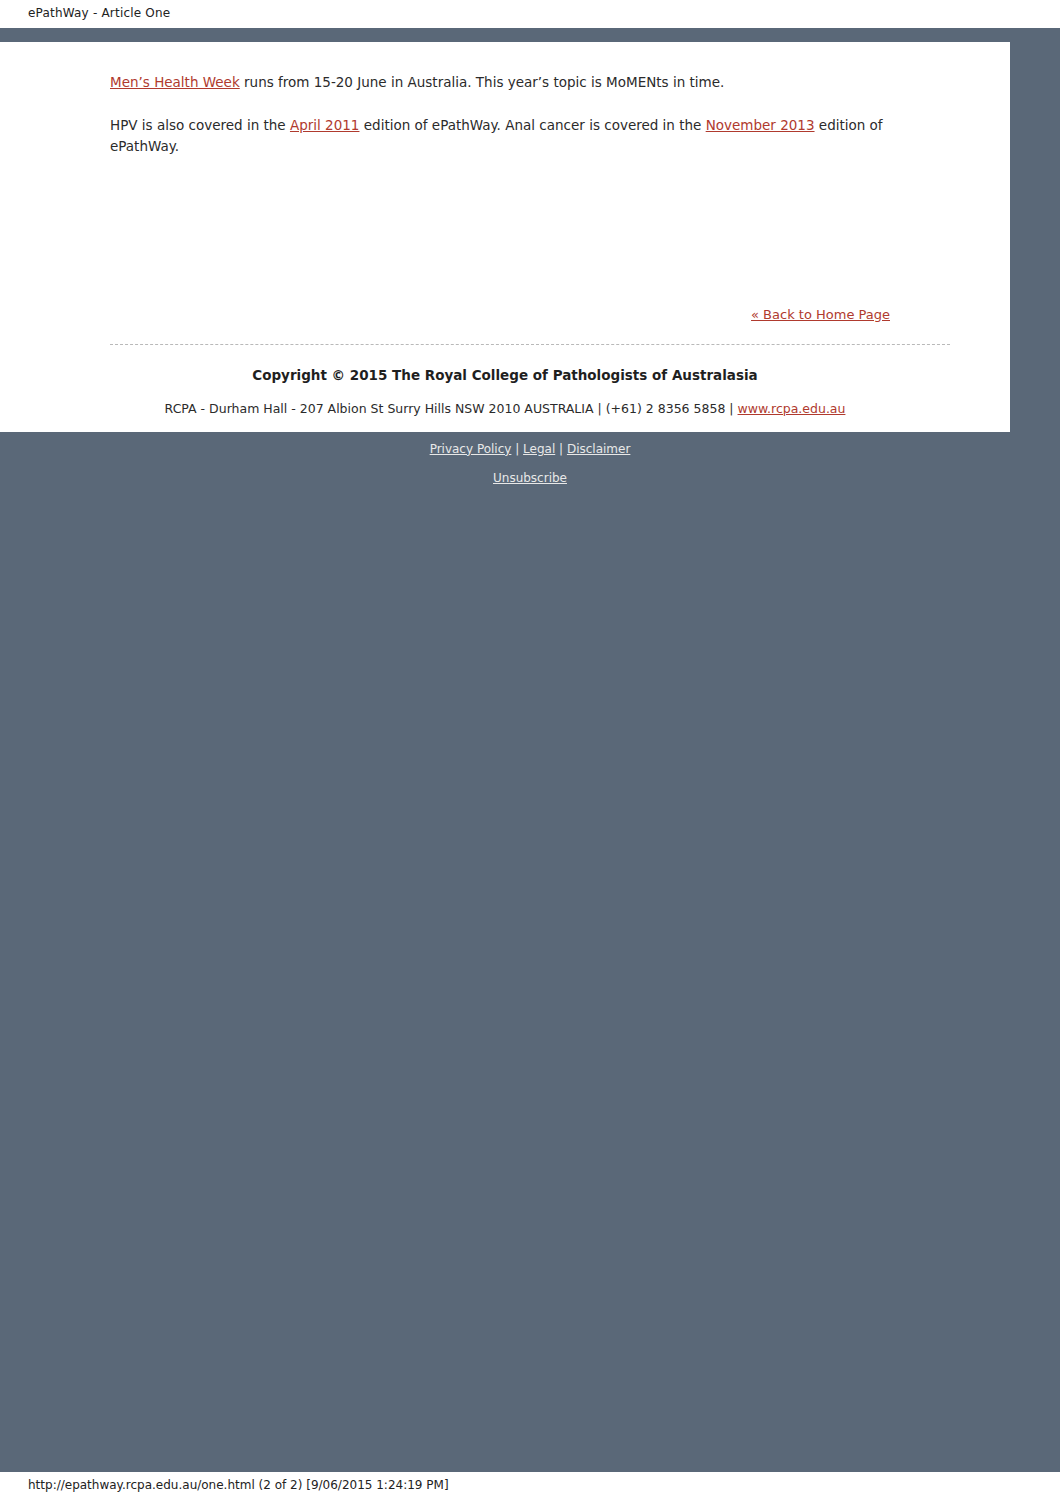ePathWay - Article One
Men’s Health Week runs from 15-20 June in Australia. This year’s topic is MoMENts in time.
HPV is also covered in the April 2011 edition of ePathWay. Anal cancer is covered in the November 2013 edition of ePathWay.
« Back to Home Page
Copyright © 2015 The Royal College of Pathologists of Australasia
RCPA - Durham Hall - 207 Albion St Surry Hills NSW 2010 AUSTRALIA | (+61) 2 8356 5858 | www.rcpa.edu.au
Privacy Policy | Legal | Disclaimer
Unsubscribe
http://epathway.rcpa.edu.au/one.html (2 of 2) [9/06/2015 1:24:19 PM]